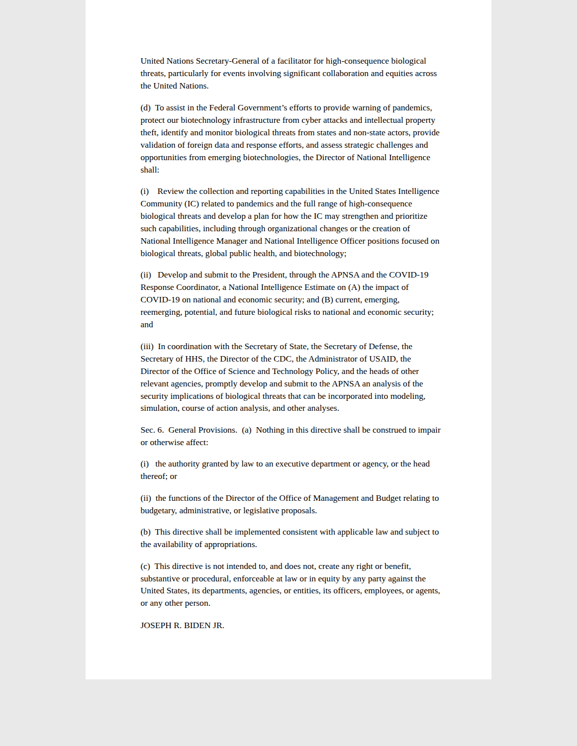United Nations Secretary-General of a facilitator for high-consequence biological threats, particularly for events involving significant collaboration and equities across the United Nations.
(d) To assist in the Federal Government’s efforts to provide warning of pandemics, protect our biotechnology infrastructure from cyber attacks and intellectual property theft, identify and monitor biological threats from states and non-state actors, provide validation of foreign data and response efforts, and assess strategic challenges and opportunities from emerging biotechnologies, the Director of National Intelligence shall:
(i) Review the collection and reporting capabilities in the United States Intelligence Community (IC) related to pandemics and the full range of high-consequence biological threats and develop a plan for how the IC may strengthen and prioritize such capabilities, including through organizational changes or the creation of National Intelligence Manager and National Intelligence Officer positions focused on biological threats, global public health, and biotechnology;
(ii) Develop and submit to the President, through the APNSA and the COVID-19 Response Coordinator, a National Intelligence Estimate on (A) the impact of COVID-19 on national and economic security; and (B) current, emerging, reemerging, potential, and future biological risks to national and economic security; and
(iii) In coordination with the Secretary of State, the Secretary of Defense, the Secretary of HHS, the Director of the CDC, the Administrator of USAID, the Director of the Office of Science and Technology Policy, and the heads of other relevant agencies, promptly develop and submit to the APNSA an analysis of the security implications of biological threats that can be incorporated into modeling, simulation, course of action analysis, and other analyses.
Sec. 6. General Provisions. (a) Nothing in this directive shall be construed to impair or otherwise affect:
(i) the authority granted by law to an executive department or agency, or the head thereof; or
(ii) the functions of the Director of the Office of Management and Budget relating to budgetary, administrative, or legislative proposals.
(b) This directive shall be implemented consistent with applicable law and subject to the availability of appropriations.
(c) This directive is not intended to, and does not, create any right or benefit, substantive or procedural, enforceable at law or in equity by any party against the United States, its departments, agencies, or entities, its officers, employees, or agents, or any other person.
JOSEPH R. BIDEN JR.